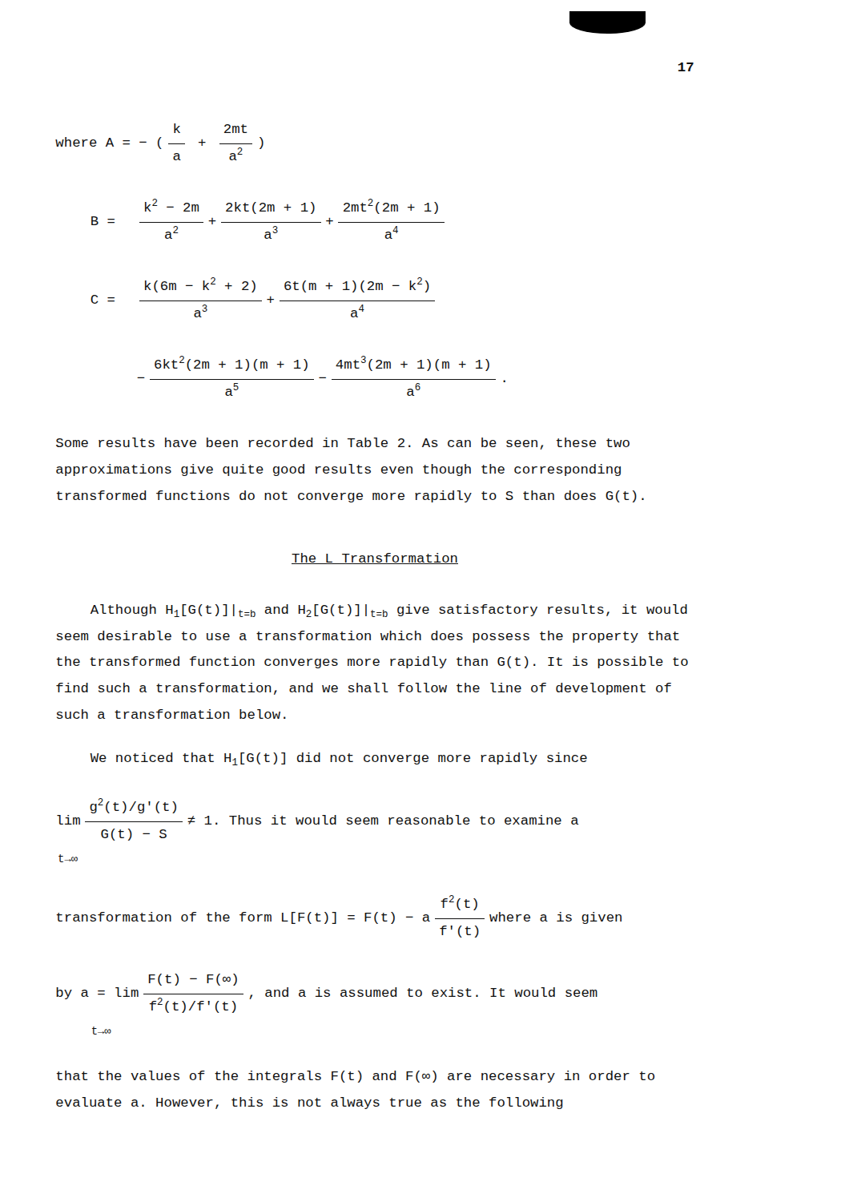17
where A = − (ka + 2mt a2)
B = k2 − 2m a2 + 2kt(2m + 1) a3 + 2mt2(2m + 1) a4
C = k(6m − k2 + 2) a3 + 6t(m + 1)(2m − k2) a4
− 6kt2(2m + 1)(m + 1) a5 − 4mt3(2m + 1)(m + 1) a6 .
Some results have been recorded in Table 2. As can be seen, these two approximations give quite good results even though the corre­sponding transformed functions do not converge more rapidly to S than does G(t).
The L Transformation
Although H1[G(t)]|t=b and H2[G(t)]|t=b give satisfactory results, it would seem desirable to use a transformation which does possess the property that the transformed function converges more rapidly than G(t). It is possible to find such a transformation, and we shall follow the line of development of such a transformation below.
We noticed that H1[G(t)] did not converge more rapidly since
lim g2(t)/g'(t) G(t) − S ≠ 1. Thus it would seem reasonable to examine a
t→∞
transformation of the form L[F(t)] = F(t) − a f2(t) f'(t) where a is given
by a = lim F(t) − F(∞) f2(t)/f'(t) , and a is assumed to exist. It would seem
t→∞
that the values of the integrals F(t) and F(∞) are necessary in order to evaluate a. However, this is not always true as the following